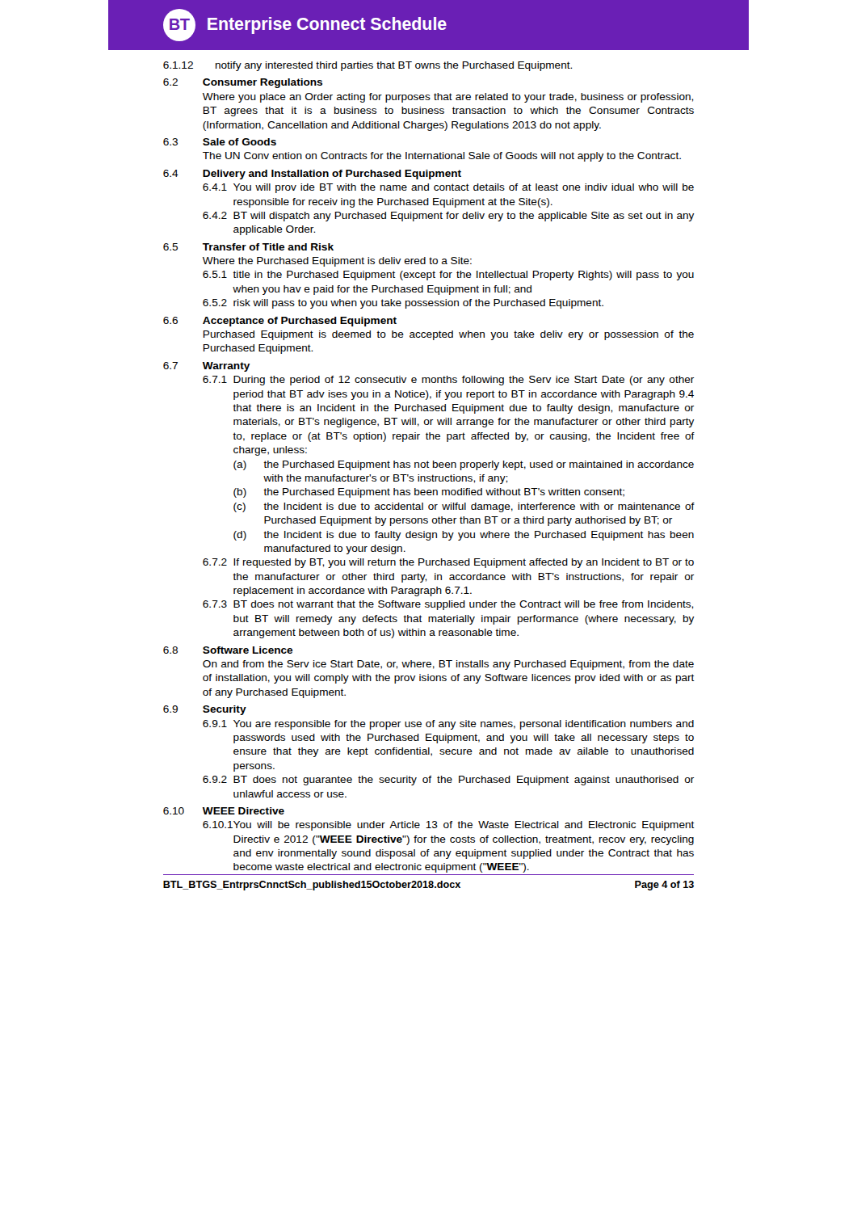BT
Enterprise Connect Schedule
| 6.1.12 | notify any interested third parties that BT owns the Purchased Equipment. |
| 6.2 | Consumer Regulations |
| | Where you place an Order acting for purposes that are related to your trade, business or profession, BT agrees that it is a business to business transaction to which the Consumer Contracts (Information, Cancellation and Additional Charges) Regulations 2013 do not apply. |
| 6.3 | Sale of Goods |
| | The UN Conv ention on Contracts for the International Sale of Goods will not apply to the Contract. |
| 6.4 | Delivery and Installation of Purchased Equipment |
| | 6.4.1 | You will prov ide BT with the name and contact details of at least one indiv idual who will be responsible for receiv ing the Purchased Equipment at the Site(s). |
| | 6.4.2 | BT will dispatch any Purchased Equipment for deliv ery to the applicable Site as set out in any applicable Order. |
| 6.5 | Transfer of Title and Risk |
| | Where the Purchased Equipment is deliv ered to a Site: |
| | 6.5.1 | title in the Purchased Equipment (except for the Intellectual Property Rights) will pass to you when you hav e paid for the Purchased Equipment in full; and |
| | 6.5.2 | risk will pass to you when you take possession of the Purchased Equipment. |
| 6.6 | Acceptance of Purchased Equipment |
| | Purchased Equipment is deemed to be accepted when you take deliv ery or possession of the Purchased Equipment. |
| 6.7 | Warranty |
| | 6.7.1 | During the period of 12 consecutiv e months following the Serv ice Start Date (or any other period that BT adv ises you in a Notice), if you report to BT in accordance with Paragraph 9.4 that there is an Incident in the Purchased Equipment due to faulty design, manufacture or materials, or BT's negligence, BT will, or will arrange for the manufacturer or other third party to, replace or (at BT's option) repair the part affected by, or causing, the Incident free of charge, unless: |
| | | (a) | the Purchased Equipment has not been properly kept, used or maintained in accordance with the manufacturer's or BT's instructions, if any; |
| | | (b) | the Purchased Equipment has been modified without BT's written consent; |
| | | (c) | the Incident is due to accidental or wilful damage, interference with or maintenance of Purchased Equipment by persons other than BT or a third party authorised by BT; or |
| | | (d) | the Incident is due to faulty design by you where the Purchased Equipment has been manufactured to your design. |
| | 6.7.2 | If requested by BT, you will return the Purchased Equipment affected by an Incident to BT or to the manufacturer or other third party, in accordance with BT's instructions, for repair or replacement in accordance with Paragraph 6.7.1. |
| | 6.7.3 | BT does not warrant that the Software supplied under the Contract will be free from Incidents, but BT will remedy any defects that materially impair performance (where necessary, by arrangement between both of us) within a reasonable time. |
| 6.8 | Software Licence |
| | On and from the Serv ice Start Date, or, where, BT installs any Purchased Equipment, from the date of installation, you will comply with the prov isions of any Software licences prov ided with or as part of any Purchased Equipment. |
| 6.9 | Security |
| | 6.9.1 | You are responsible for the proper use of any site names, personal identification numbers and passwords used with the Purchased Equipment, and you will take all necessary steps to ensure that they are kept confidential, secure and not made av ailable to unauthorised persons. |
| | 6.9.2 | BT does not guarantee the security of the Purchased Equipment against unauthorised or unlawful access or use. |
| 6.10 | WEEE Directive |
| | 6.10.1 | You will be responsible under Article 13 of the Waste Electrical and Electronic Equipment Directiv e 2012 (" WEEE Directive ") for the costs of collection, treatment, recov ery, recycling and env ironmentally sound disposal of any equipment supplied under the Contract that has become waste electrical and electronic equipment (" WEEE "). |
BTL_BTGS_EntrprsCnnctSch_published15October2018.docx
Page 4 of 13